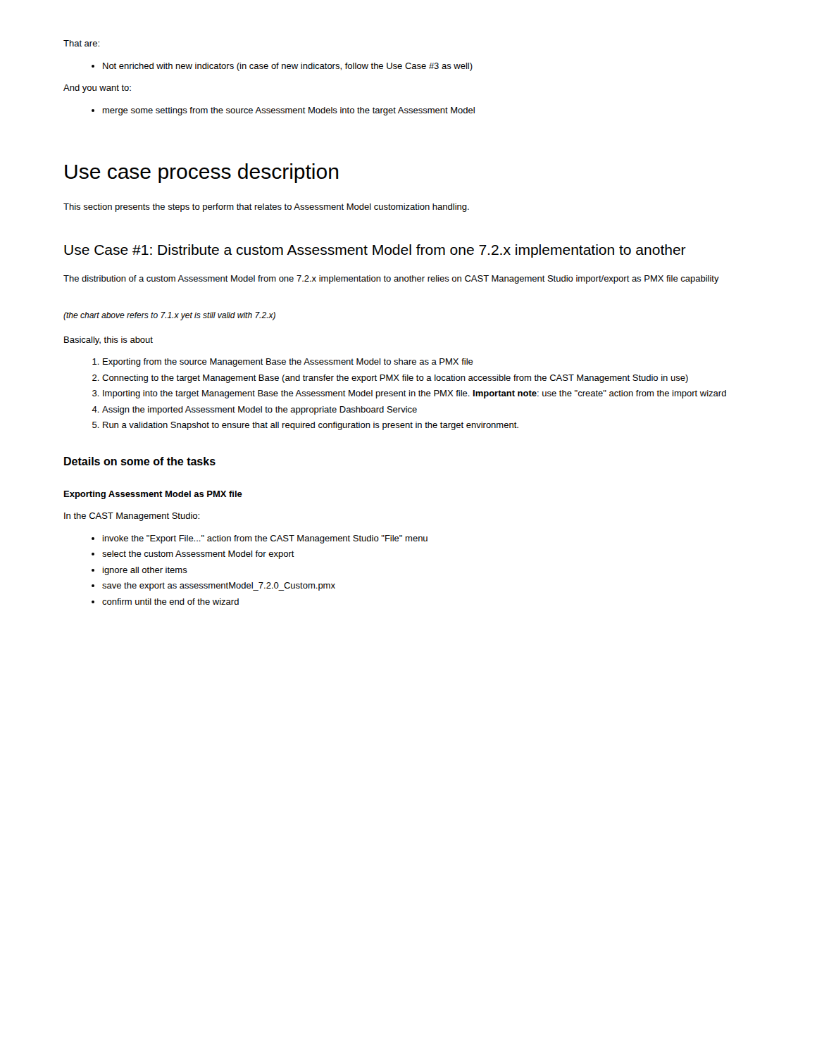That are:
Not enriched with new indicators (in case of new indicators, follow the Use Case #3 as well)
And you want to:
merge some settings from the source Assessment Models into the target Assessment Model
Use case process description
This section presents the steps to perform that relates to Assessment Model customization handling.
Use Case #1: Distribute a custom Assessment Model from one 7.2.x implementation to another
The distribution of a custom Assessment Model from one 7.2.x implementation to another relies on CAST Management Studio import/export as PMX file capability
(the chart above refers to 7.1.x yet is still valid with 7.2.x)
Basically, this is about
Exporting from the source Management Base the Assessment Model to share as a PMX file
Connecting to the target Management Base (and transfer the export PMX file to a location accessible from the CAST Management Studio in use)
Importing into the target Management Base the Assessment Model present in the PMX file. Important note: use the "create" action from the import wizard
Assign the imported Assessment Model to the appropriate Dashboard Service
Run a validation Snapshot to ensure that all required configuration is present in the target environment.
Details on some of the tasks
Exporting Assessment Model as PMX file
In the CAST Management Studio:
invoke the "Export File..." action from the CAST Management Studio "File" menu
select the custom Assessment Model for export
ignore all other items
save the export as assessmentModel_7.2.0_Custom.pmx
confirm until the end of the wizard